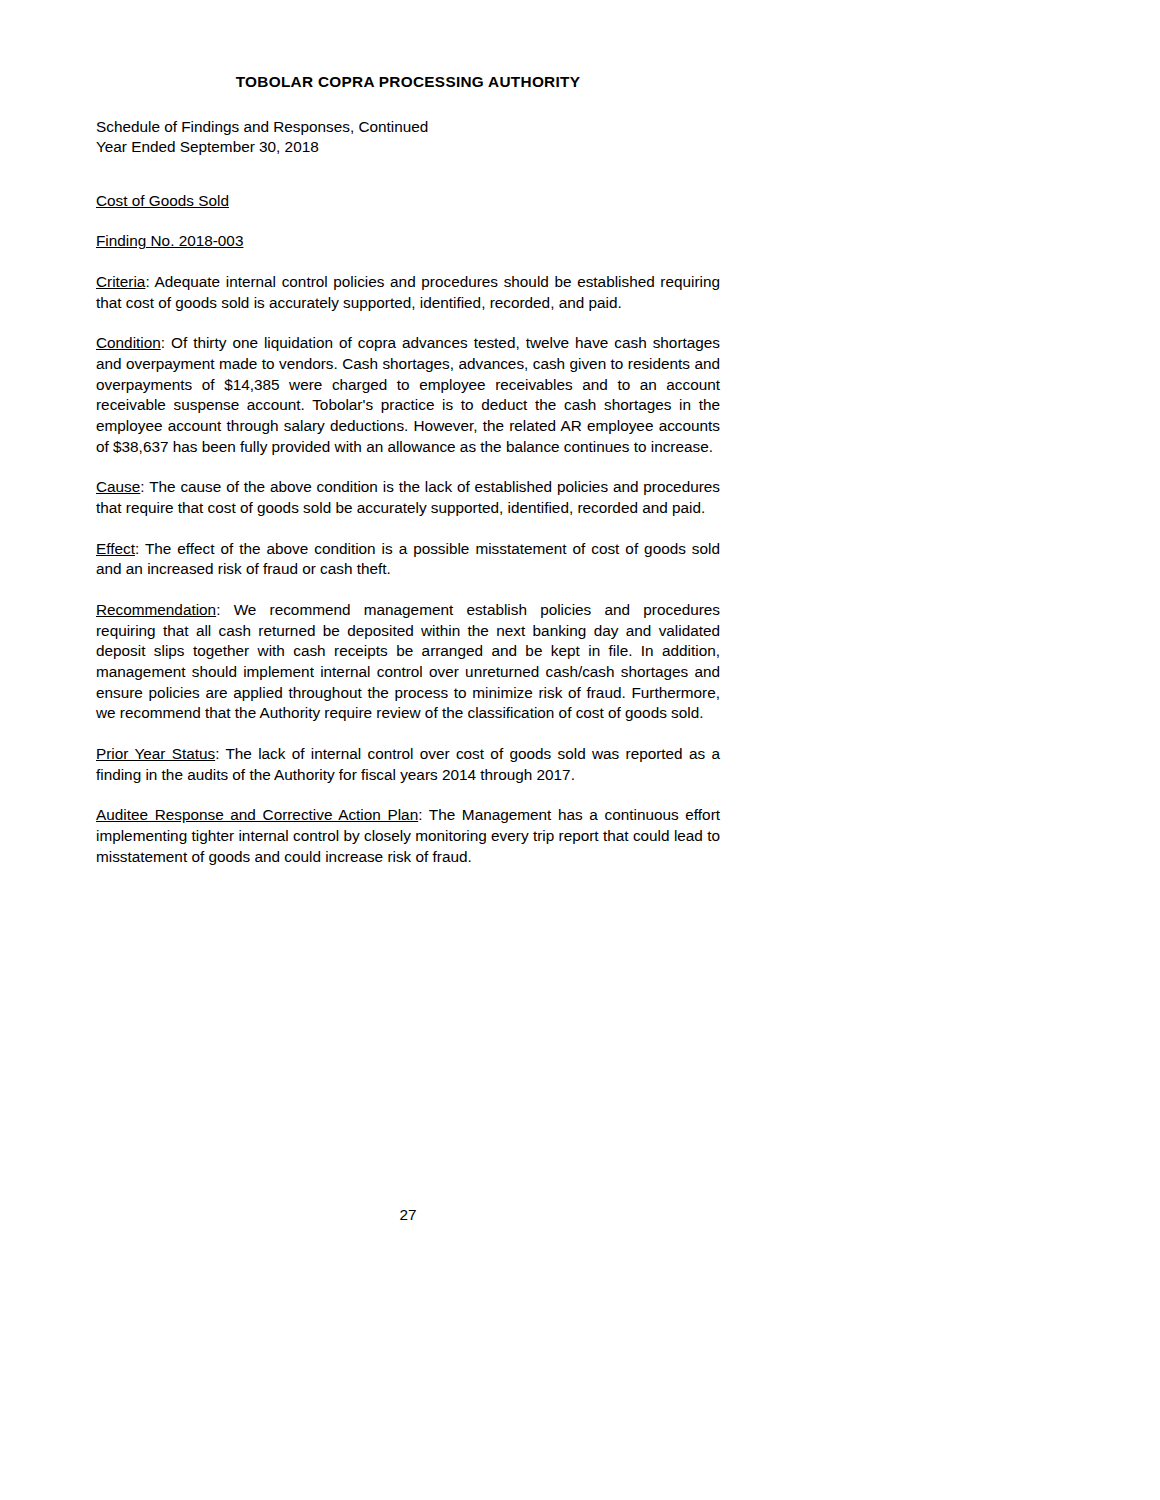TOBOLAR COPRA PROCESSING AUTHORITY
Schedule of Findings and Responses, Continued
Year Ended September 30, 2018
Cost of Goods Sold
Finding No. 2018-003
Criteria: Adequate internal control policies and procedures should be established requiring that cost of goods sold is accurately supported, identified, recorded, and paid.
Condition: Of thirty one liquidation of copra advances tested, twelve have cash shortages and overpayment made to vendors. Cash shortages, advances, cash given to residents and overpayments of $14,385 were charged to employee receivables and to an account receivable suspense account. Tobolar's practice is to deduct the cash shortages in the employee account through salary deductions. However, the related AR employee accounts of $38,637 has been fully provided with an allowance as the balance continues to increase.
Cause: The cause of the above condition is the lack of established policies and procedures that require that cost of goods sold be accurately supported, identified, recorded and paid.
Effect: The effect of the above condition is a possible misstatement of cost of goods sold and an increased risk of fraud or cash theft.
Recommendation: We recommend management establish policies and procedures requiring that all cash returned be deposited within the next banking day and validated deposit slips together with cash receipts be arranged and be kept in file. In addition, management should implement internal control over unreturned cash/cash shortages and ensure policies are applied throughout the process to minimize risk of fraud. Furthermore, we recommend that the Authority require review of the classification of cost of goods sold.
Prior Year Status: The lack of internal control over cost of goods sold was reported as a finding in the audits of the Authority for fiscal years 2014 through 2017.
Auditee Response and Corrective Action Plan: The Management has a continuous effort implementing tighter internal control by closely monitoring every trip report that could lead to misstatement of goods and could increase risk of fraud.
27